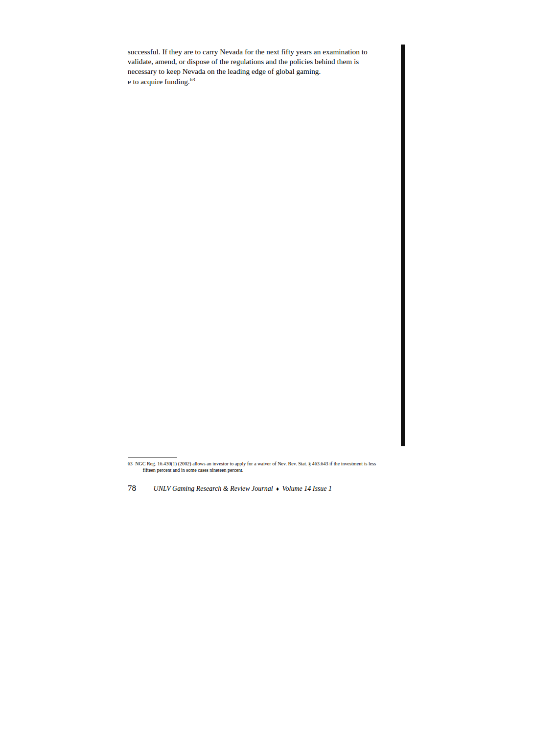successful. If they are to carry Nevada for the next fifty years an examination to validate, amend, or dispose of the regulations and the policies behind them is necessary to keep Nevada on the leading edge of global gaming.
e to acquire funding.63
63 NGC Reg. 16.430(1) (2002) allows an investor to apply for a waiver of Nev. Rev. Stat. § 463.643 if the investment is less fifteen percent and in some cases nineteen percent.
78 UNLV Gaming Research & Review Journal ♦ Volume 14 Issue 1